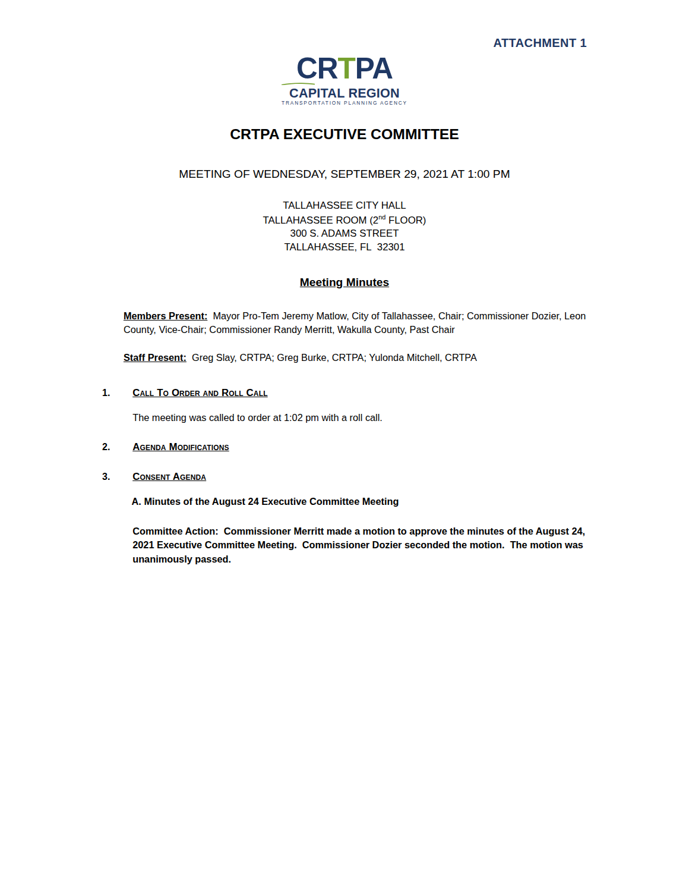ATTACHMENT 1
CRTPA CAPITAL REGION TRANSPORTATION PLANNING AGENCY
CRTPA EXECUTIVE COMMITTEE
MEETING OF WEDNESDAY, SEPTEMBER 29, 2021 AT 1:00 PM
TALLAHASSEE CITY HALL
TALLAHASSEE ROOM (2nd FLOOR)
300 S. ADAMS STREET
TALLAHASSEE, FL 32301
Meeting Minutes
Members Present: Mayor Pro-Tem Jeremy Matlow, City of Tallahassee, Chair; Commissioner Dozier, Leon County, Vice-Chair; Commissioner Randy Merritt, Wakulla County, Past Chair
Staff Present: Greg Slay, CRTPA; Greg Burke, CRTPA; Yulonda Mitchell, CRTPA
Call To Order and Roll Call
The meeting was called to order at 1:02 pm with a roll call.
Agenda Modifications
Consent Agenda
Minutes of the August 24 Executive Committee Meeting
Committee Action: Commissioner Merritt made a motion to approve the minutes of the August 24, 2021 Executive Committee Meeting. Commissioner Dozier seconded the motion. The motion was unanimously passed.